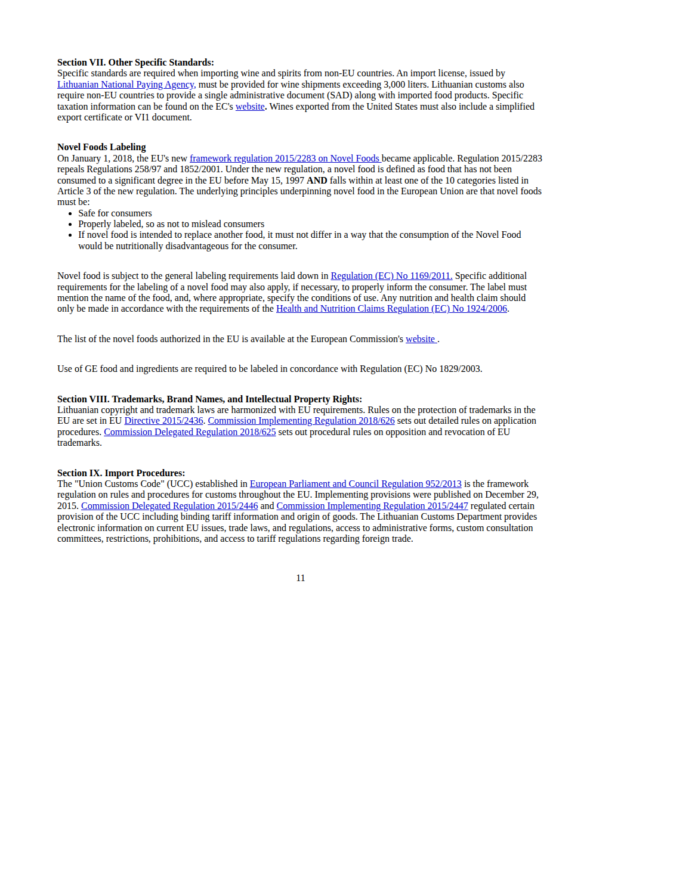Section VII. Other Specific Standards:
Specific standards are required when importing wine and spirits from non-EU countries. An import license, issued by Lithuanian National Paying Agency, must be provided for wine shipments exceeding 3,000 liters. Lithuanian customs also require non-EU countries to provide a single administrative document (SAD) along with imported food products. Specific taxation information can be found on the EC's website. Wines exported from the United States must also include a simplified export certificate or VI1 document.
Novel Foods Labeling
On January 1, 2018, the EU's new framework regulation 2015/2283 on Novel Foods became applicable. Regulation 2015/2283 repeals Regulations 258/97 and 1852/2001. Under the new regulation, a novel food is defined as food that has not been consumed to a significant degree in the EU before May 15, 1997 AND falls within at least one of the 10 categories listed in Article 3 of the new regulation. The underlying principles underpinning novel food in the European Union are that novel foods must be:
Safe for consumers
Properly labeled, so as not to mislead consumers
If novel food is intended to replace another food, it must not differ in a way that the consumption of the Novel Food would be nutritionally disadvantageous for the consumer.
Novel food is subject to the general labeling requirements laid down in Regulation (EC) No 1169/2011. Specific additional requirements for the labeling of a novel food may also apply, if necessary, to properly inform the consumer. The label must mention the name of the food, and, where appropriate, specify the conditions of use. Any nutrition and health claim should only be made in accordance with the requirements of the Health and Nutrition Claims Regulation (EC) No 1924/2006.
The list of the novel foods authorized in the EU is available at the European Commission's website .
Use of GE food and ingredients are required to be labeled in concordance with Regulation (EC) No 1829/2003.
Section VIII. Trademarks, Brand Names, and Intellectual Property Rights:
Lithuanian copyright and trademark laws are harmonized with EU requirements. Rules on the protection of trademarks in the EU are set in EU Directive 2015/2436. Commission Implementing Regulation 2018/626 sets out detailed rules on application procedures. Commission Delegated Regulation 2018/625 sets out procedural rules on opposition and revocation of EU trademarks.
Section IX. Import Procedures:
The "Union Customs Code" (UCC) established in European Parliament and Council Regulation 952/2013 is the framework regulation on rules and procedures for customs throughout the EU. Implementing provisions were published on December 29, 2015. Commission Delegated Regulation 2015/2446 and Commission Implementing Regulation 2015/2447 regulated certain provision of the UCC including binding tariff information and origin of goods. The Lithuanian Customs Department provides electronic information on current EU issues, trade laws, and regulations, access to administrative forms, custom consultation committees, restrictions, prohibitions, and access to tariff regulations regarding foreign trade.
11